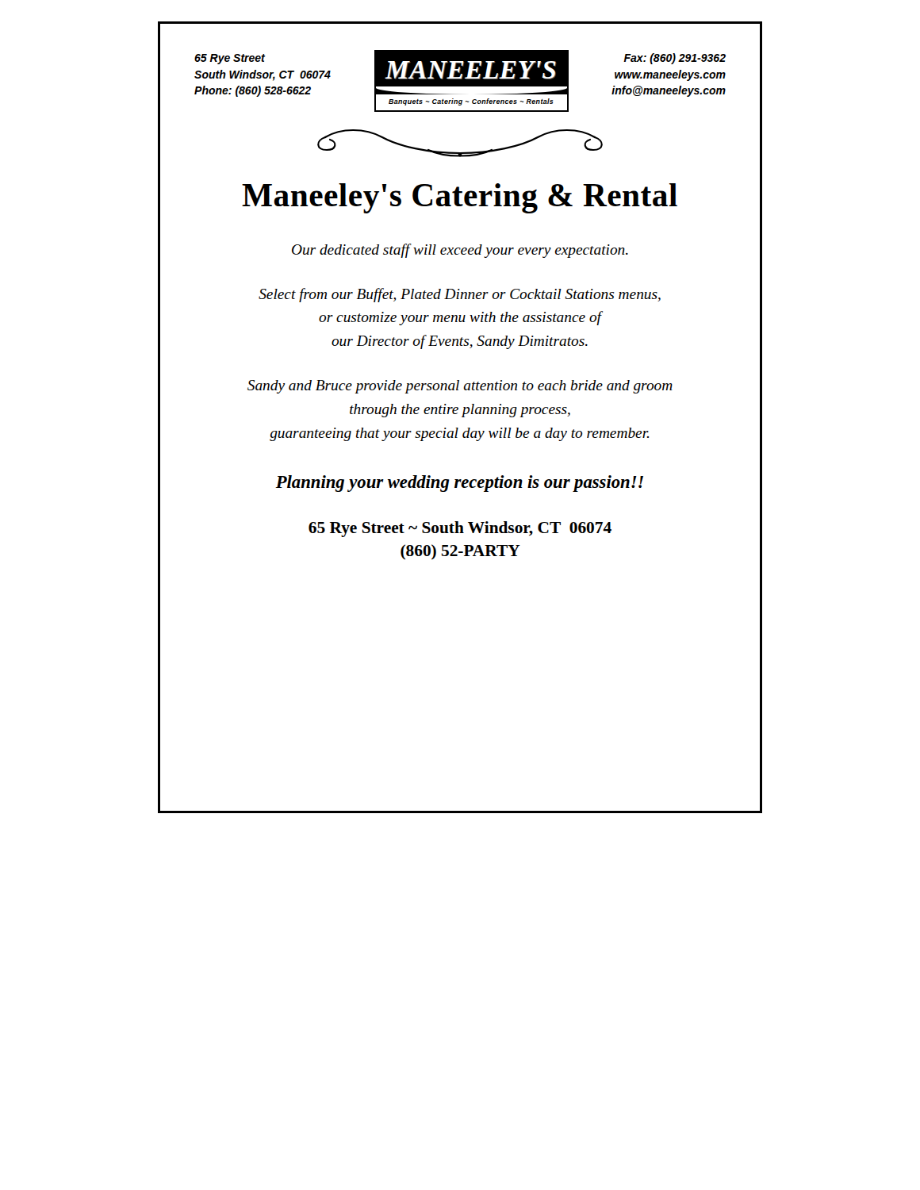65 Rye Street
South Windsor, CT 06074
Phone: (860) 528-6622
MANEELEY'S
Banquets ~ Catering ~ Conferences ~ Rentals
Fax: (860) 291-9362
www.maneeleys.com
info@maneeleys.com
Maneeley's Catering & Rental
Our dedicated staff will exceed your every expectation.
Select from our Buffet, Plated Dinner or Cocktail Stations menus,
or customize your menu with the assistance of
our Director of Events, Sandy Dimitratos.
Sandy and Bruce provide personal attention to each bride and groom
through the entire planning process,
guaranteeing that your special day will be a day to remember.
Planning your wedding reception is our passion!!
65 Rye Street ~ South Windsor, CT 06074
(860) 52-PARTY